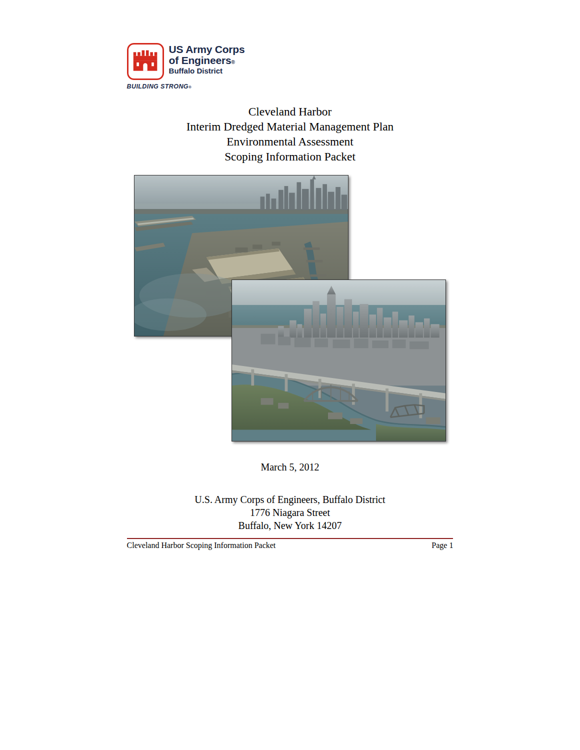US Army Corps
of Engineers®
Buffalo District
BUILDING STRONG®
Cleveland Harbor
Interim Dredged Material Management Plan
Environmental Assessment
Scoping Information Packet
March 5, 2012
U.S. Army Corps of Engineers, Buffalo District
1776 Niagara Street
Buffalo, New York 14207
Cleveland Harbor Scoping Information Packet Page 1